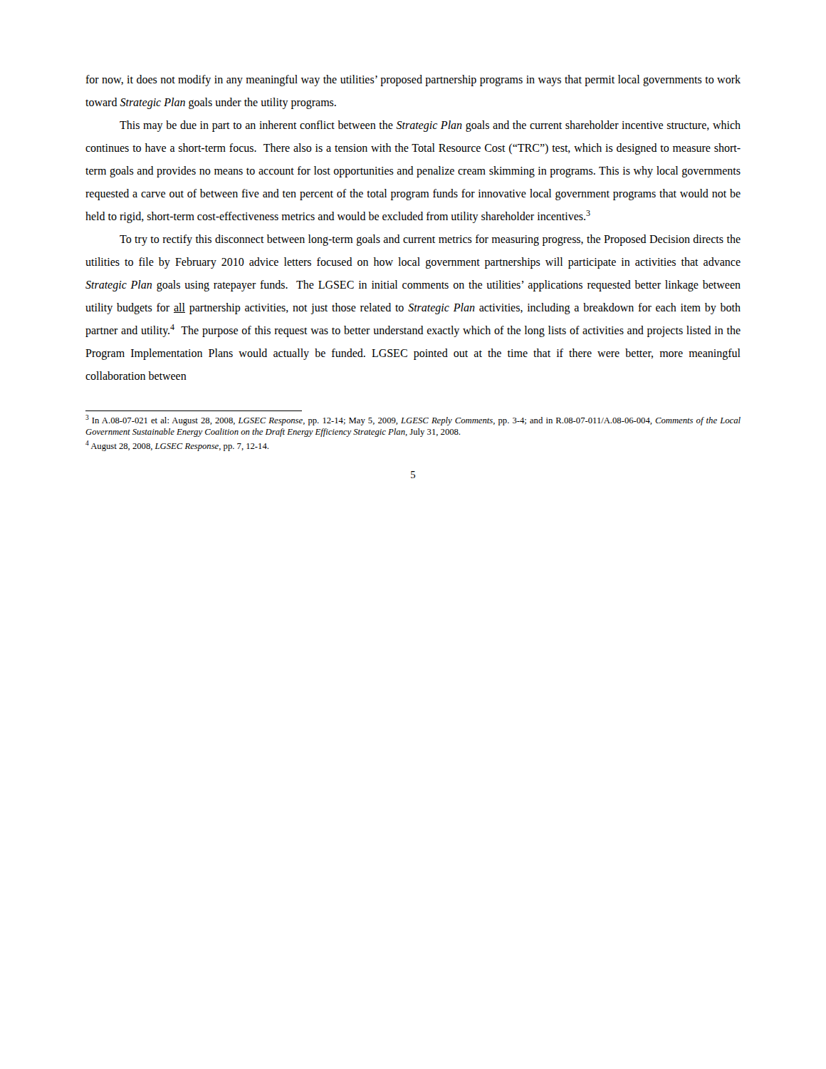for now, it does not modify in any meaningful way the utilities’ proposed partnership programs in ways that permit local governments to work toward Strategic Plan goals under the utility programs.
This may be due in part to an inherent conflict between the Strategic Plan goals and the current shareholder incentive structure, which continues to have a short-term focus. There also is a tension with the Total Resource Cost (“TRC”) test, which is designed to measure short-term goals and provides no means to account for lost opportunities and penalize cream skimming in programs. This is why local governments requested a carve out of between five and ten percent of the total program funds for innovative local government programs that would not be held to rigid, short-term cost-effectiveness metrics and would be excluded from utility shareholder incentives.3
To try to rectify this disconnect between long-term goals and current metrics for measuring progress, the Proposed Decision directs the utilities to file by February 2010 advice letters focused on how local government partnerships will participate in activities that advance Strategic Plan goals using ratepayer funds. The LGSEC in initial comments on the utilities’ applications requested better linkage between utility budgets for all partnership activities, not just those related to Strategic Plan activities, including a breakdown for each item by both partner and utility.4 The purpose of this request was to better understand exactly which of the long lists of activities and projects listed in the Program Implementation Plans would actually be funded. LGSEC pointed out at the time that if there were better, more meaningful collaboration between
3 In A.08-07-021 et al: August 28, 2008, LGSEC Response, pp. 12-14; May 5, 2009, LGESC Reply Comments, pp. 3-4; and in R.08-07-011/A.08-06-004, Comments of the Local Government Sustainable Energy Coalition on the Draft Energy Efficiency Strategic Plan, July 31, 2008.
4 August 28, 2008, LGSEC Response, pp. 7, 12-14.
5